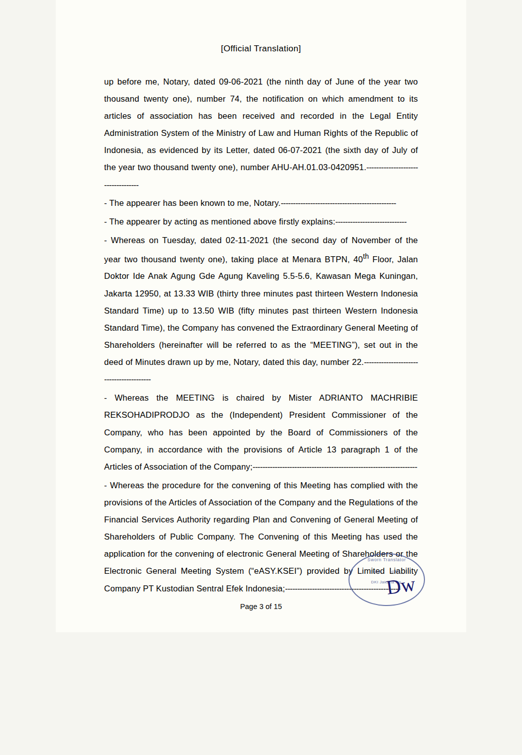[Official Translation]
up before me, Notary, dated 09-06-2021 (the ninth day of June of the year two thousand twenty one), number 74, the notification on which amendment to its articles of association has been received and recorded in the Legal Entity Administration System of the Ministry of Law and Human Rights of the Republic of Indonesia, as evidenced by its Letter, dated 06-07-2021 (the sixth day of July of the year two thousand twenty one), number AHU-AH.01.03-0420951.-----------------------------------
- The appearer has been known to me, Notary.-----------------------------------------------
- The appearer by acting as mentioned above firstly explains:-----------------------------
- Whereas on Tuesday, dated 02-11-2021 (the second day of November of the year two thousand twenty one), taking place at Menara BTPN, 40th Floor, Jalan Doktor Ide Anak Agung Gde Agung Kaveling 5.5-5.6, Kawasan Mega Kuningan, Jakarta 12950, at 13.33 WIB (thirty three minutes past thirteen Western Indonesia Standard Time) up to 13.50 WIB (fifty minutes past thirteen Western Indonesia Standard Time), the Company has convened the Extraordinary General Meeting of Shareholders (hereinafter will be referred to as the “MEETING”), set out in the deed of Minutes drawn up by me, Notary, dated this day, number 22.-----------------------------------------
- Whereas the MEETING is chaired by Mister ADRIANTO MACHRIBIE REKSOHADIPRODJO as the (Independent) President Commissioner of the Company, who has been appointed by the Board of Commissioners of the Company, in accordance with the provisions of Article 13 paragraph 1 of the Articles of Association of the Company;-------------------------------------------------------------------
- Whereas the procedure for the convening of this Meeting has complied with the provisions of the Articles of Association of the Company and the Regulations of the Financial Services Authority regarding Plan and Convening of General Meeting of Shareholders of Public Company. The Convening of this Meeting has used the application for the convening of electronic General Meeting of Shareholders or the Electronic General Meeting System (“eASY.KSEI”) provided by Limited Liability Company PT Kustodian Sentral Efek Indonesia;-----------------------------------------------
Sworn Translator
Isma d.Kn.
DKI Jakarta No.
Dw
Page 3 of 15